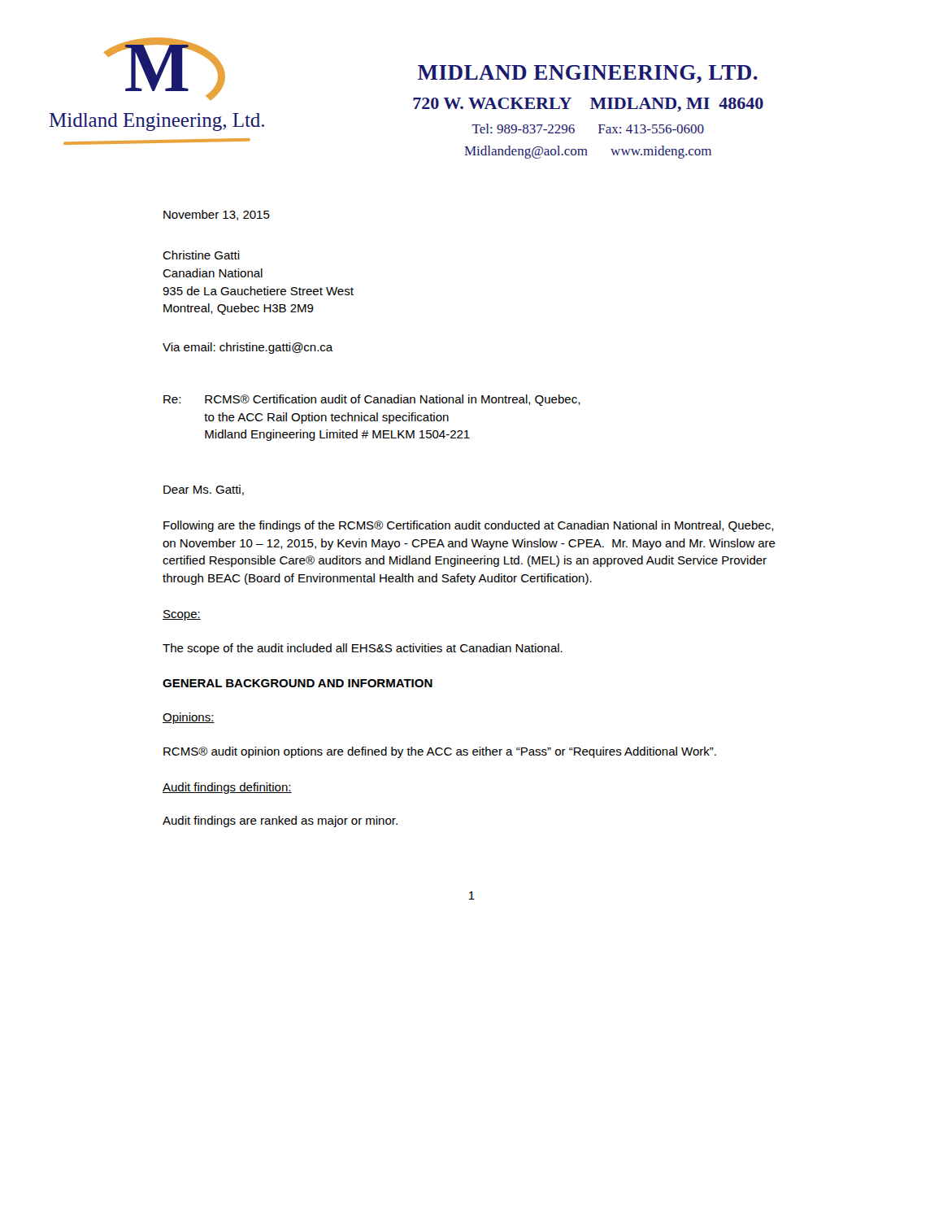M
Midland Engineering, Ltd.
MIDLAND ENGINEERING, LTD.
720 W. WACKERLY MIDLAND, MI 48640
Tel: 989-837-2296 Fax: 413-556-0600
Midlandeng@aol.com www.mideng.com
November 13, 2015
Christine Gatti
Canadian National
935 de La Gauchetiere Street West
Montreal, Quebec H3B 2M9
Via email: christine.gatti@cn.ca
Re:
RCMS® Certification audit of Canadian National in Montreal, Quebec,
to the ACC Rail Option technical specification
Midland Engineering Limited # MELKM 1504-221
Dear Ms. Gatti,
Following are the findings of the RCMS® Certification audit conducted at Canadian National in Montreal, Quebec, on November 10 – 12, 2015, by Kevin Mayo - CPEA and Wayne Winslow - CPEA. Mr. Mayo and Mr. Winslow are certified Responsible Care® auditors and Midland Engineering Ltd. (MEL) is an approved Audit Service Provider through BEAC (Board of Environmental Health and Safety Auditor Certification).
Scope:
The scope of the audit included all EHS&S activities at Canadian National.
GENERAL BACKGROUND AND INFORMATION
Opinions:
RCMS® audit opinion options are defined by the ACC as either a “Pass” or “Requires Additional Work”.
Audit findings definition:
Audit findings are ranked as major or minor.
1